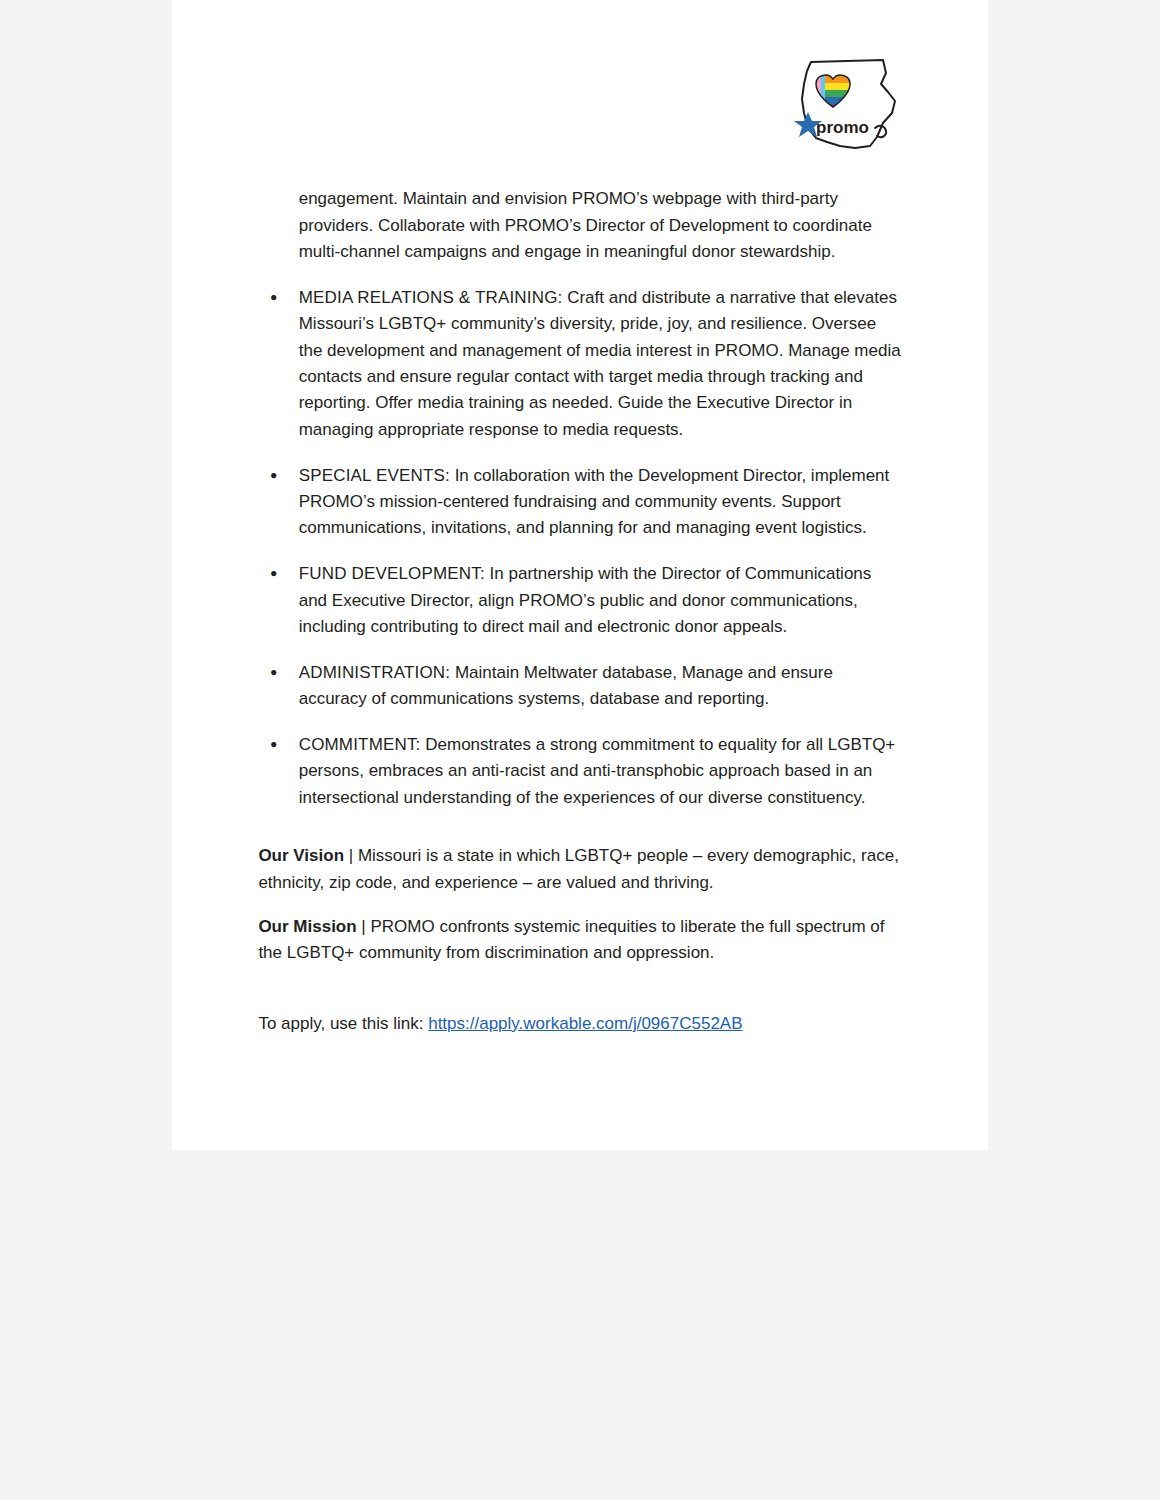PROMO logo promo
engagement. Maintain and envision PROMO’s webpage with third-party providers. Collaborate with PROMO’s Director of Development to coordinate multi-channel campaigns and engage in meaningful donor stewardship.
MEDIA RELATIONS & TRAINING: Craft and distribute a narrative that elevates Missouri’s LGBTQ+ community’s diversity, pride, joy, and resilience. Oversee the development and management of media interest in PROMO. Manage media contacts and ensure regular contact with target media through tracking and reporting. Offer media training as needed. Guide the Executive Director in managing appropriate response to media requests.
SPECIAL EVENTS: In collaboration with the Development Director, implement PROMO’s mission-centered fundraising and community events. Support communications, invitations, and planning for and managing event logistics.
FUND DEVELOPMENT: In partnership with the Director of Communications and Executive Director, align PROMO’s public and donor communications, including contributing to direct mail and electronic donor appeals.
ADMINISTRATION: Maintain Meltwater database, Manage and ensure accuracy of communications systems, database and reporting.
COMMITMENT: Demonstrates a strong commitment to equality for all LGBTQ+ persons, embraces an anti-racist and anti-transphobic approach based in an intersectional understanding of the experiences of our diverse constituency.
Our Vision | Missouri is a state in which LGBTQ+ people – every demographic, race, ethnicity, zip code, and experience – are valued and thriving.
Our Mission | PROMO confronts systemic inequities to liberate the full spectrum of the LGBTQ+ community from discrimination and oppression.
To apply, use this link: https://apply.workable.com/j/0967C552AB